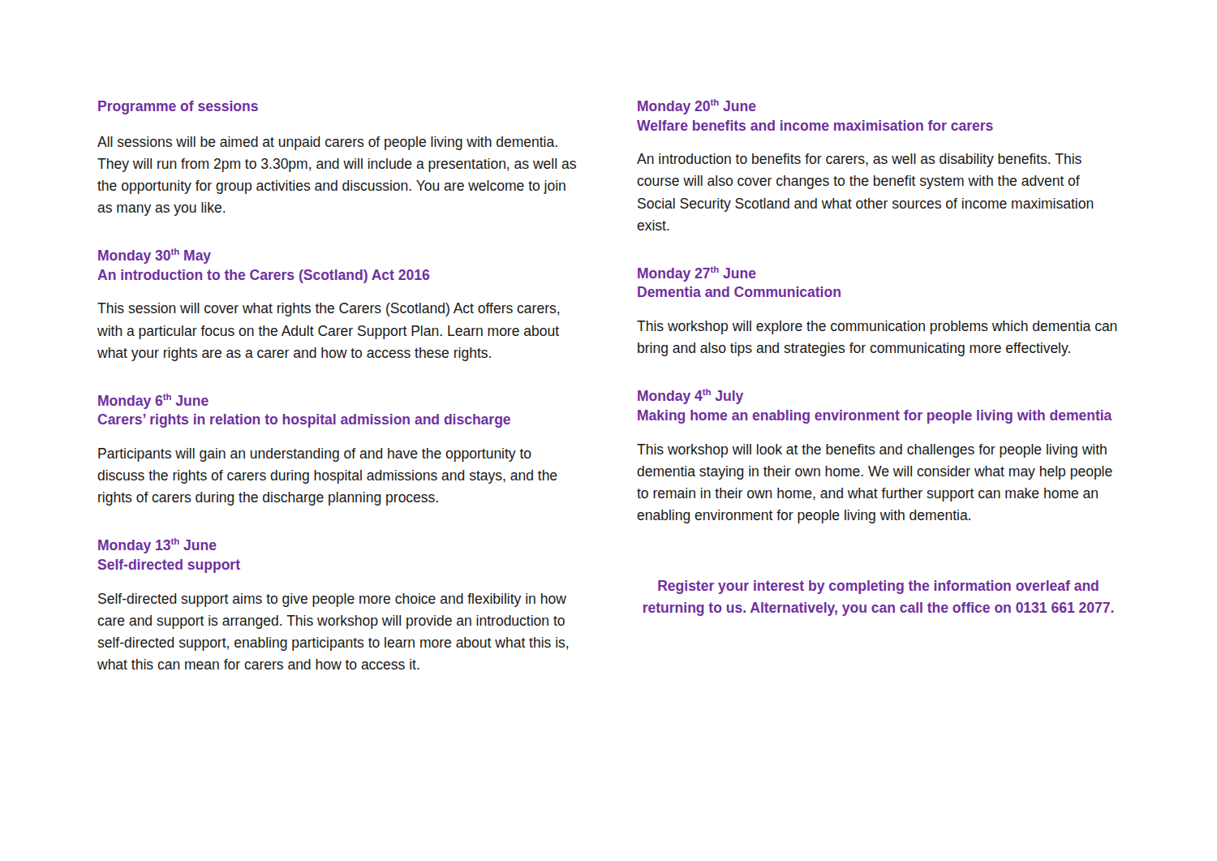Programme of sessions
All sessions will be aimed at unpaid carers of people living with dementia. They will run from 2pm to 3.30pm, and will include a presentation, as well as the opportunity for group activities and discussion. You are welcome to join as many as you like.
Monday 30th May
An introduction to the Carers (Scotland) Act 2016
This session will cover what rights the Carers (Scotland) Act offers carers, with a particular focus on the Adult Carer Support Plan. Learn more about what your rights are as a carer and how to access these rights.
Monday 6th June
Carers’ rights in relation to hospital admission and discharge
Participants will gain an understanding of and have the opportunity to discuss the rights of carers during hospital admissions and stays, and the rights of carers during the discharge planning process.
Monday 13th June
Self-directed support
Self-directed support aims to give people more choice and flexibility in how care and support is arranged. This workshop will provide an introduction to self-directed support, enabling participants to learn more about what this is, what this can mean for carers and how to access it.
Monday 20th June
Welfare benefits and income maximisation for carers
An introduction to benefits for carers, as well as disability benefits. This course will also cover changes to the benefit system with the advent of Social Security Scotland and what other sources of income maximisation exist.
Monday 27th June
Dementia and Communication
This workshop will explore the communication problems which dementia can bring and also tips and strategies for communicating more effectively.
Monday 4th July
Making home an enabling environment for people living with dementia
This workshop will look at the benefits and challenges for people living with dementia staying in their own home. We will consider what may help people to remain in their own home, and what further support can make home an enabling environment for people living with dementia.
Register your interest by completing the information overleaf and returning to us. Alternatively, you can call the office on 0131 661 2077.